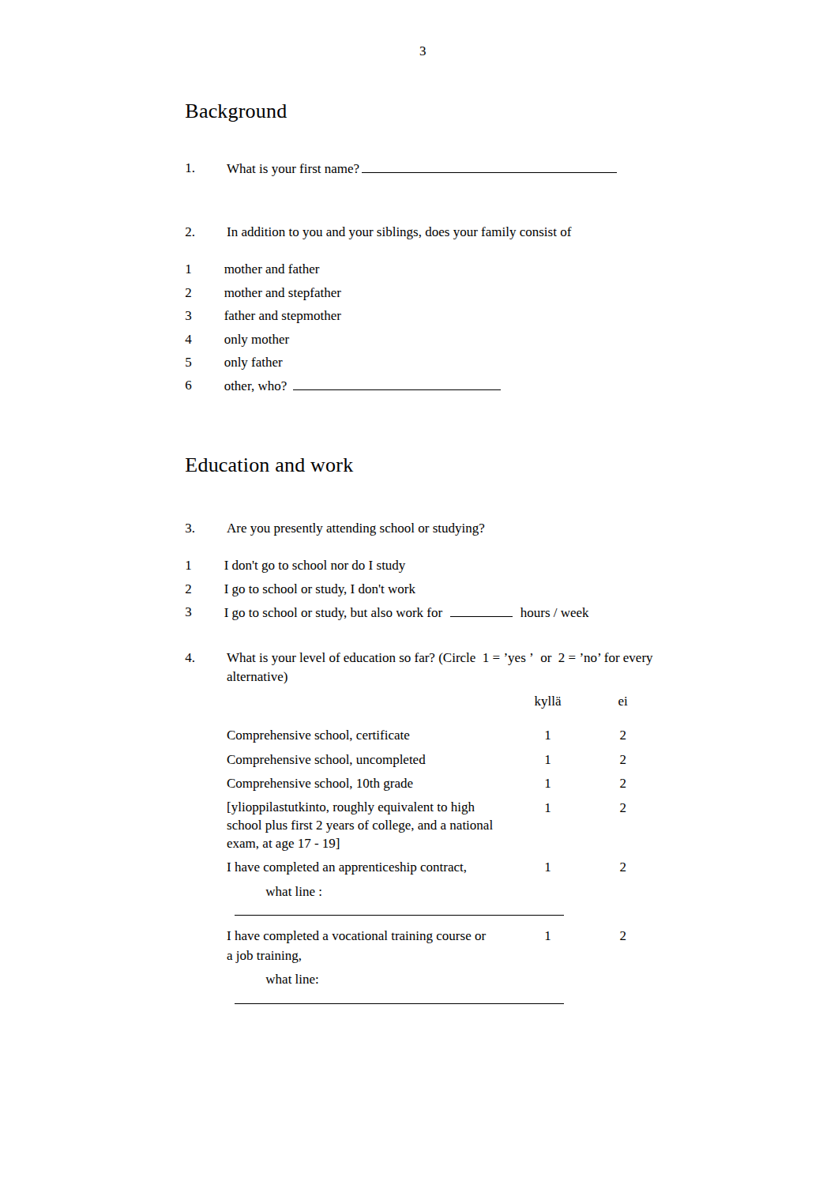3
Background
1.
What is your first name?
2.
In addition to you and your siblings, does your family consist of
1 mother and father
2 mother and stepfather
3 father and stepmother
4 only mother
5 only father
6 other, who?
Education and work
3.
Are you presently attending school or studying?
1 I don't go to school nor do I study
2 I go to school or study, I don't work
3 I go to school or study, but also work for hours / week
4.
What is your level of education so far? (Circle 1 = ’yes ’ or 2 = ’no’ for every alternative)
| | kyllä | ei |
| --- | --- | --- |
| Comprehensive school, certificate | 1 | 2 |
| Comprehensive school, uncompleted | 1 | 2 |
| Comprehensive school, 10th grade | 1 | 2 |
| [ylioppilastutkinto, roughly equivalent to high school plus first 2 years of college, and a national exam, at age 17 - 19] | 1 | 2 |
| I have completed an apprenticeship contract, | 1 | 2 |
| what line : |
| I have completed a vocational training course or a job training, | 1 | 2 |
| what line: |